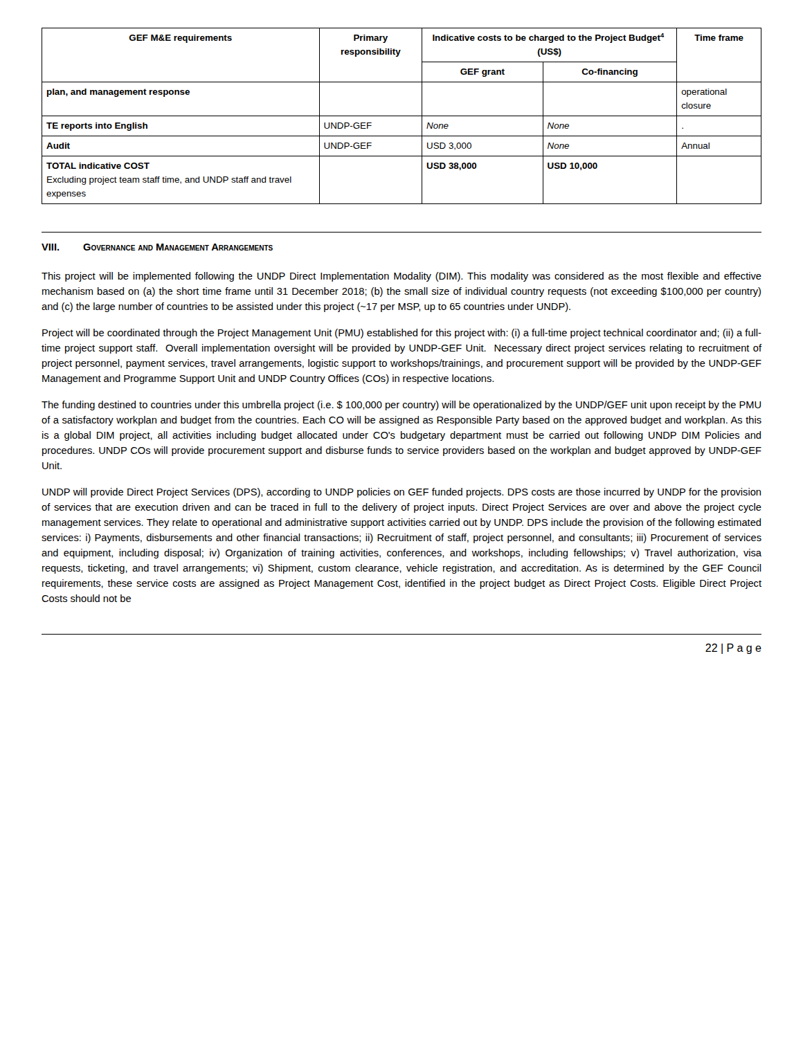| GEF M&E requirements | Primary responsibility | Indicative costs to be charged to the Project Budget 4 (US$) | Time frame |
| --- | --- | --- | --- |
| GEF grant | Co-financing |
| plan, and management response | | | | operational closure |
| TE reports into English | UNDP-GEF | None | None | . |
| Audit | UNDP-GEF | USD 3,000 | None | Annual |
| TOTAL indicative COST Excluding project team staff time, and UNDP staff and travel expenses | | USD 38,000 | USD 10,000 | |
VIII. Governance and Management Arrangements
This project will be implemented following the UNDP Direct Implementation Modality (DIM). This modality was considered as the most flexible and effective mechanism based on (a) the short time frame until 31 December 2018; (b) the small size of individual country requests (not exceeding $100,000 per country) and (c) the large number of countries to be assisted under this project (~17 per MSP, up to 65 countries under UNDP).
Project will be coordinated through the Project Management Unit (PMU) established for this project with: (i) a full-time project technical coordinator and; (ii) a full-time project support staff. Overall implementation oversight will be provided by UNDP-GEF Unit. Necessary direct project services relating to recruitment of project personnel, payment services, travel arrangements, logistic support to workshops/trainings, and procurement support will be provided by the UNDP-GEF Management and Programme Support Unit and UNDP Country Offices (COs) in respective locations.
The funding destined to countries under this umbrella project (i.e. $ 100,000 per country) will be operationalized by the UNDP/GEF unit upon receipt by the PMU of a satisfactory workplan and budget from the countries. Each CO will be assigned as Responsible Party based on the approved budget and workplan. As this is a global DIM project, all activities including budget allocated under CO's budgetary department must be carried out following UNDP DIM Policies and procedures. UNDP COs will provide procurement support and disburse funds to service providers based on the workplan and budget approved by UNDP-GEF Unit.
UNDP will provide Direct Project Services (DPS), according to UNDP policies on GEF funded projects. DPS costs are those incurred by UNDP for the provision of services that are execution driven and can be traced in full to the delivery of project inputs. Direct Project Services are over and above the project cycle management services. They relate to operational and administrative support activities carried out by UNDP. DPS include the provision of the following estimated services: i) Payments, disbursements and other financial transactions; ii) Recruitment of staff, project personnel, and consultants; iii) Procurement of services and equipment, including disposal; iv) Organization of training activities, conferences, and workshops, including fellowships; v) Travel authorization, visa requests, ticketing, and travel arrangements; vi) Shipment, custom clearance, vehicle registration, and accreditation. As is determined by the GEF Council requirements, these service costs are assigned as Project Management Cost, identified in the project budget as Direct Project Costs. Eligible Direct Project Costs should not be
22 | P a g e